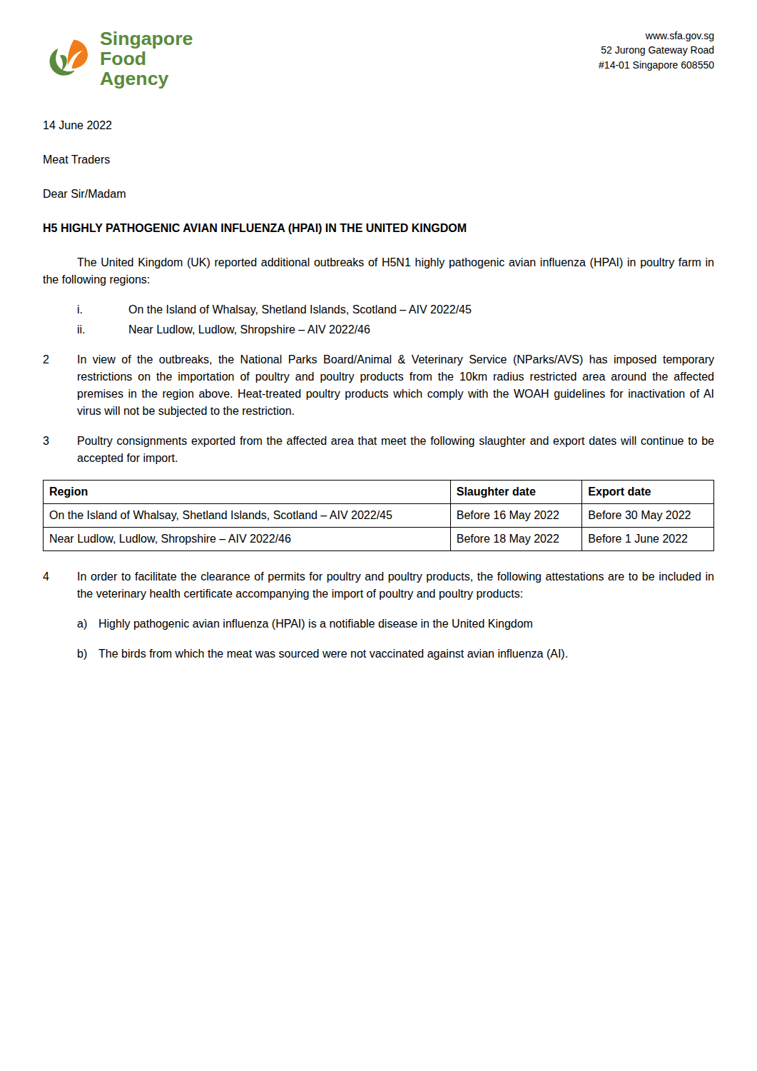Singapore
Food
Agency
www.sfa.gov.sg
52 Jurong Gateway Road
#14-01 Singapore 608550
14 June 2022
Meat Traders
Dear Sir/Madam
H5 Highly Pathogenic Avian Influenza (HPAI) in the United Kingdom
The United Kingdom (UK) reported additional outbreaks of H5N1 highly pathogenic avian influenza (HPAI) in poultry farm in the following regions:
On the Island of Whalsay, Shetland Islands, Scotland – AIV 2022/45
Near Ludlow, Ludlow, Shropshire – AIV 2022/46
2
In view of the outbreaks, the National Parks Board/Animal & Veterinary Service (NParks/AVS) has imposed temporary restrictions on the importation of poultry and poultry products from the 10km radius restricted area around the affected premises in the region above. Heat-treated poultry products which comply with the WOAH guidelines for inactivation of AI virus will not be subjected to the restriction.
3
Poultry consignments exported from the affected area that meet the following slaughter and export dates will continue to be accepted for import.
| Region | Slaughter date | Export date |
| --- | --- | --- |
| On the Island of Whalsay, Shetland Islands, Scotland – AIV 2022/45 | Before 16 May 2022 | Before 30 May 2022 |
| Near Ludlow, Ludlow, Shropshire – AIV 2022/46 | Before 18 May 2022 | Before 1 June 2022 |
4
In order to facilitate the clearance of permits for poultry and poultry products, the following attestations are to be included in the veterinary health certificate accompanying the import of poultry and poultry products:
Highly pathogenic avian influenza (HPAI) is a notifiable disease in the United Kingdom
The birds from which the meat was sourced were not vaccinated against avian influenza (AI).